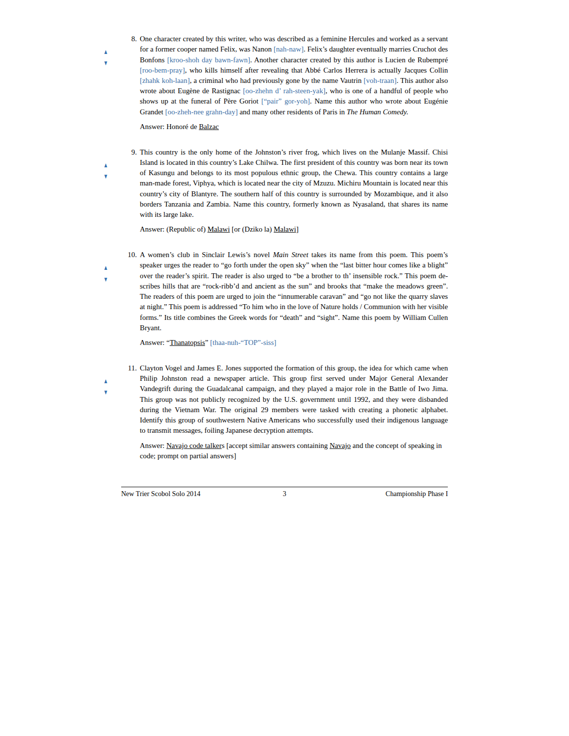8.
One character created by this writer, who was described as a feminine Hercules and worked as a servant for a former cooper named Felix, was Nanon [nah-naw]. Felix’s daughter eventually marries Cruchot des Bonfons [kroo-shoh day bawn-fawn]. Another character created by this author is Lucien de Rubempré [roo-bem-pray], who kills himself after revealing that Abbé Carlos Herrera is actually Jacques Collin [zhahk koh-laan], a criminal who had previously gone by the name Vautrin [voh-traan]. This author also wrote about Eugène de Rastignac [oo-zhehn d’ rah-steen-yak], who is one of a handful of people who shows up at the funeral of Père Goriot [“pair” gor-yoh]. Name this author who wrote about Eugénie Grandet [oo-zheh-nee grahn-day] and many other residents of Paris in The Human Comedy.
Answer: Honoré de Balzac
9.
This country is the only home of the Johnston’s river frog, which lives on the Mulanje Massif. Chisi Island is located in this country’s Lake Chilwa. The first president of this country was born near its town of Kasungu and belongs to its most populous ethnic group, the Chewa. This country contains a large man-made forest, Viphya, which is located near the city of Mzuzu. Michiru Mountain is located near this country’s city of Blantyre. The southern half of this country is surrounded by Mozambique, and it also borders Tanzania and Zambia. Name this country, formerly known as Nyasaland, that shares its name with its large lake.
Answer: (Republic of) Malawi [or (Dziko la) Malawi]
10.
A women’s club in Sinclair Lewis’s novel Main Street takes its name from this poem. This poem’s speaker urges the reader to “go forth under the open sky” when the “last bitter hour comes like a blight” over the reader’s spirit. The reader is also urged to “be a brother to th’ insensible rock.” This poem describes hills that are “rock-ribb’d and ancient as the sun” and brooks that “make the meadows green”. The readers of this poem are urged to join the “innumerable caravan” and “go not like the quarry slaves at night.” This poem is addressed “To him who in the love of Nature holds / Communion with her visible forms.” Its title combines the Greek words for “death” and “sight”. Name this poem by William Cullen Bryant.
Answer: “Thanatopsis” [thaa-nuh-“TOP”-siss]
11.
Clayton Vogel and James E. Jones supported the formation of this group, the idea for which came when Philip Johnston read a newspaper article. This group first served under Major General Alexander Vandegrift during the Guadalcanal campaign, and they played a major role in the Battle of Iwo Jima. This group was not publicly recognized by the U.S. government until 1992, and they were disbanded during the Vietnam War. The original 29 members were tasked with creating a phonetic alphabet. Identify this group of southwestern Native Americans who successfully used their indigenous language to transmit messages, foiling Japanese decryption attempts.
Answer: Navajo code talkers [accept similar answers containing Navajo and the concept of speaking in code; prompt on partial answers]
New Trier Scobol Solo 2014 3 Championship Phase I